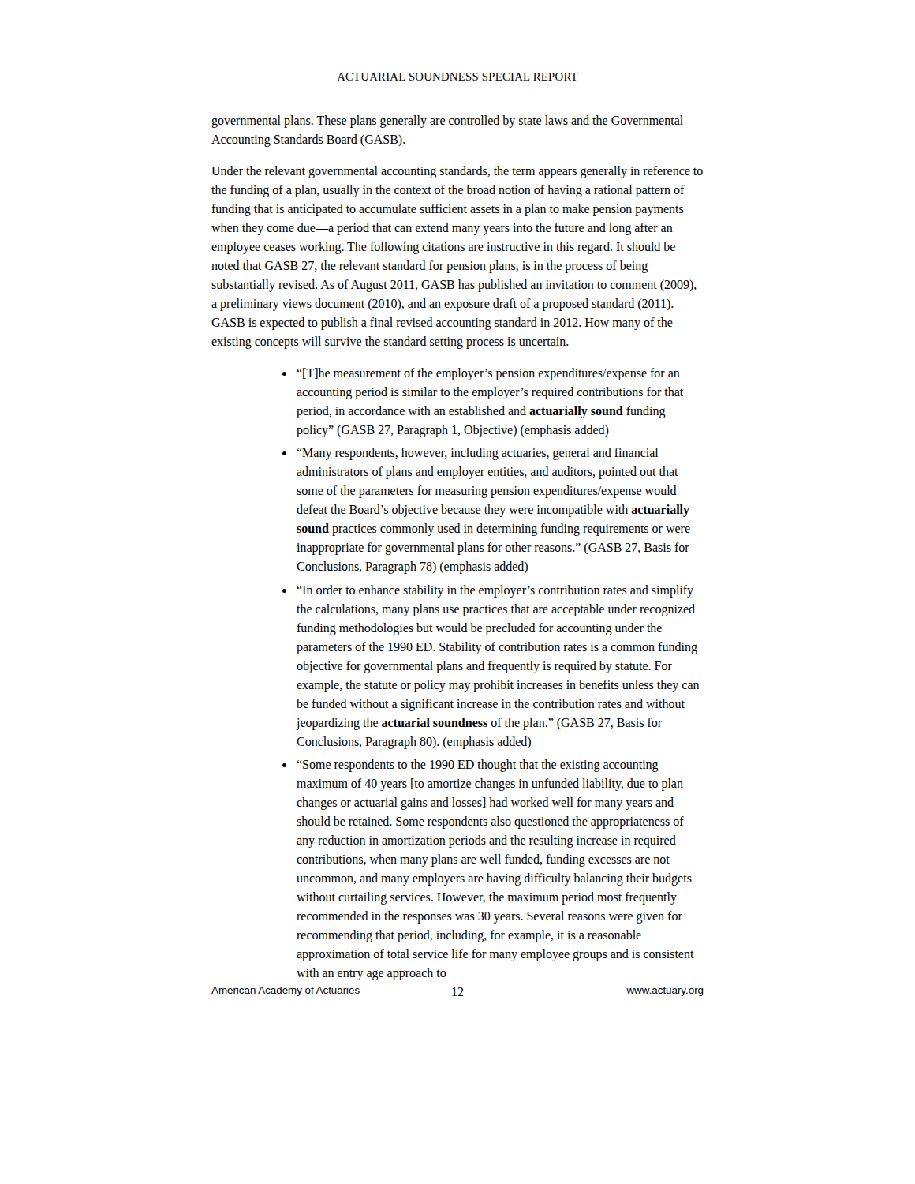ACTUARIAL SOUNDNESS SPECIAL REPORT
governmental plans. These plans generally are controlled by state laws and the Governmental Accounting Standards Board (GASB).
Under the relevant governmental accounting standards, the term appears generally in reference to the funding of a plan, usually in the context of the broad notion of having a rational pattern of funding that is anticipated to accumulate sufficient assets in a plan to make pension payments when they come due—a period that can extend many years into the future and long after an employee ceases working. The following citations are instructive in this regard. It should be noted that GASB 27, the relevant standard for pension plans, is in the process of being substantially revised. As of August 2011, GASB has published an invitation to comment (2009), a preliminary views document (2010), and an exposure draft of a proposed standard (2011). GASB is expected to publish a final revised accounting standard in 2012. How many of the existing concepts will survive the standard setting process is uncertain.
“[T]he measurement of the employer’s pension expenditures/expense for an accounting period is similar to the employer’s required contributions for that period, in accordance with an established and actuarially sound funding policy” (GASB 27, Paragraph 1, Objective) (emphasis added)
“Many respondents, however, including actuaries, general and financial administrators of plans and employer entities, and auditors, pointed out that some of the parameters for measuring pension expenditures/expense would defeat the Board’s objective because they were incompatible with actuarially sound practices commonly used in determining funding requirements or were inappropriate for governmental plans for other reasons.” (GASB 27, Basis for Conclusions, Paragraph 78) (emphasis added)
“In order to enhance stability in the employer’s contribution rates and simplify the calculations, many plans use practices that are acceptable under recognized funding methodologies but would be precluded for accounting under the parameters of the 1990 ED. Stability of contribution rates is a common funding objective for governmental plans and frequently is required by statute. For example, the statute or policy may prohibit increases in benefits unless they can be funded without a significant increase in the contribution rates and without jeopardizing the actuarial soundness of the plan.” (GASB 27, Basis for Conclusions, Paragraph 80). (emphasis added)
“Some respondents to the 1990 ED thought that the existing accounting maximum of 40 years [to amortize changes in unfunded liability, due to plan changes or actuarial gains and losses] had worked well for many years and should be retained. Some respondents also questioned the appropriateness of any reduction in amortization periods and the resulting increase in required contributions, when many plans are well funded, funding excesses are not uncommon, and many employers are having difficulty balancing their budgets without curtailing services. However, the maximum period most frequently recommended in the responses was 30 years. Several reasons were given for recommending that period, including, for example, it is a reasonable approximation of total service life for many employee groups and is consistent with an entry age approach to
American Academy of Actuaries 12 www.actuary.org